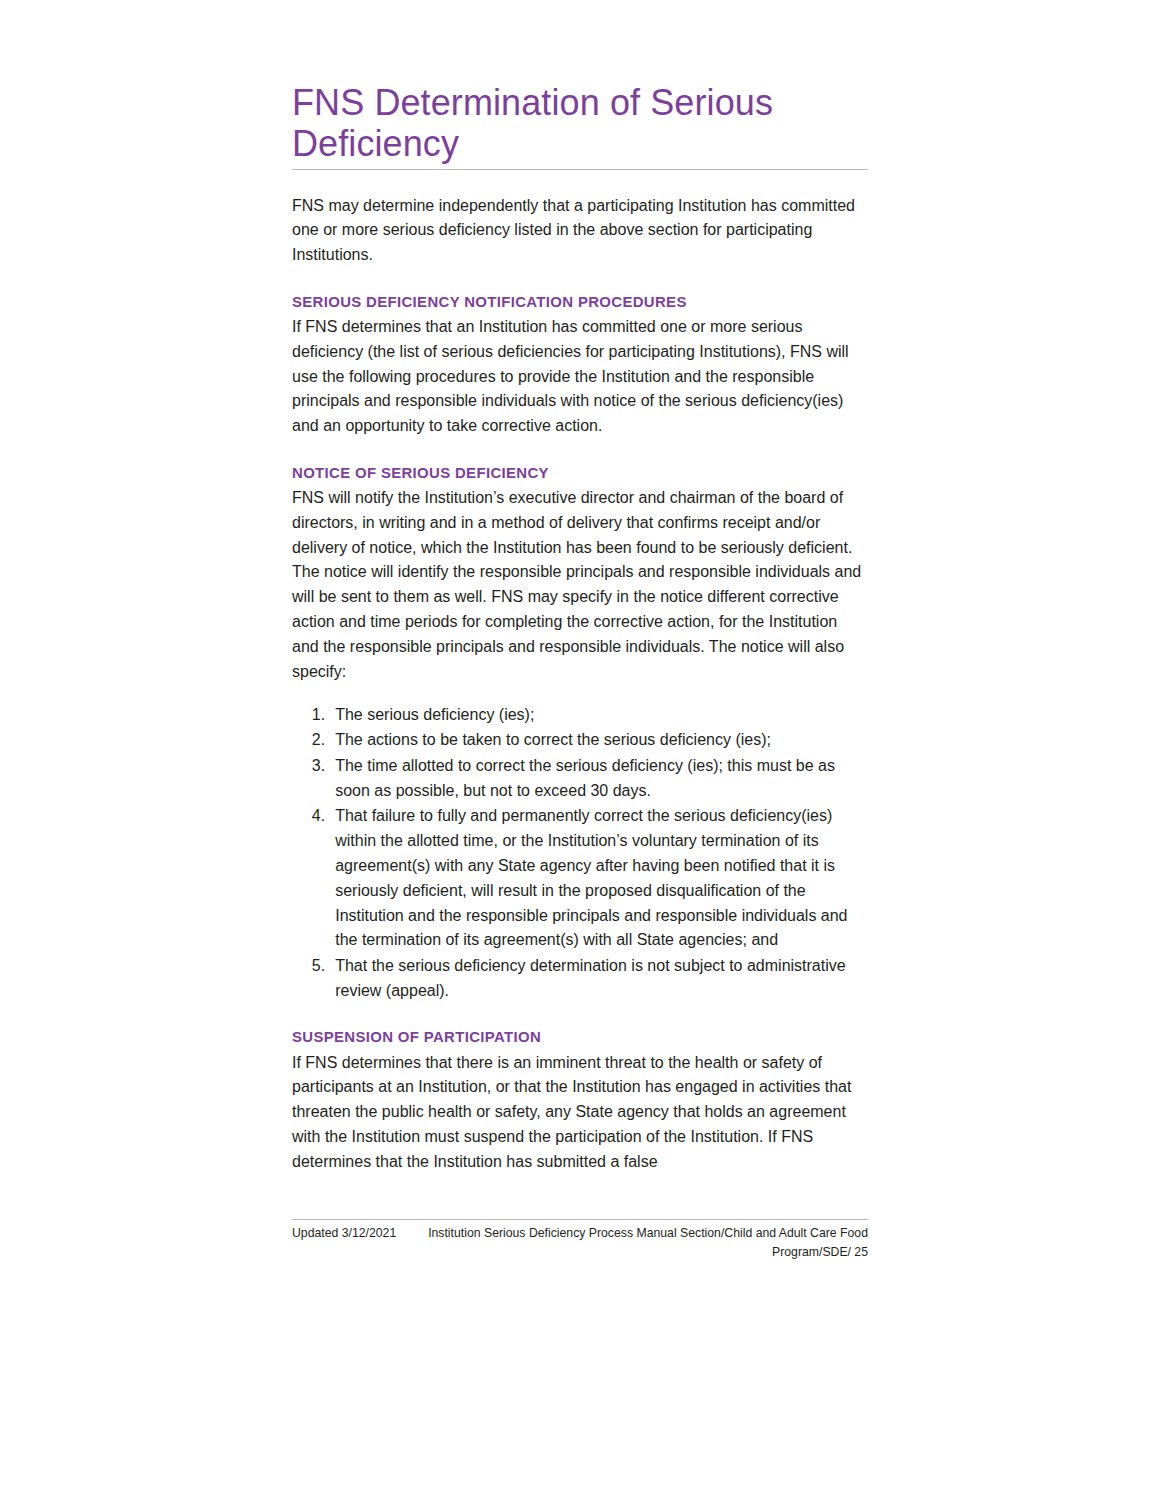FNS Determination of Serious Deficiency
FNS may determine independently that a participating Institution has committed one or more serious deficiency listed in the above section for participating Institutions.
Serious Deficiency Notification Procedures
If FNS determines that an Institution has committed one or more serious deficiency (the list of serious deficiencies for participating Institutions), FNS will use the following procedures to provide the Institution and the responsible principals and responsible individuals with notice of the serious deficiency(ies) and an opportunity to take corrective action.
Notice of Serious Deficiency
FNS will notify the Institution’s executive director and chairman of the board of directors, in writing and in a method of delivery that confirms receipt and/or delivery of notice, which the Institution has been found to be seriously deficient. The notice will identify the responsible principals and responsible individuals and will be sent to them as well. FNS may specify in the notice different corrective action and time periods for completing the corrective action, for the Institution and the responsible principals and responsible individuals. The notice will also specify:
The serious deficiency (ies);
The actions to be taken to correct the serious deficiency (ies);
The time allotted to correct the serious deficiency (ies); this must be as soon as possible, but not to exceed 30 days.
That failure to fully and permanently correct the serious deficiency(ies) within the allotted time, or the Institution’s voluntary termination of its agreement(s) with any State agency after having been notified that it is seriously deficient, will result in the proposed disqualification of the Institution and the responsible principals and responsible individuals and the termination of its agreement(s) with all State agencies; and
That the serious deficiency determination is not subject to administrative review (appeal).
Suspension of Participation
If FNS determines that there is an imminent threat to the health or safety of participants at an Institution, or that the Institution has engaged in activities that threaten the public health or safety, any State agency that holds an agreement with the Institution must suspend the participation of the Institution. If FNS determines that the Institution has submitted a false
Updated 3/12/2021
Institution Serious Deficiency Process Manual Section/Child and Adult Care Food Program/SDE/ 25